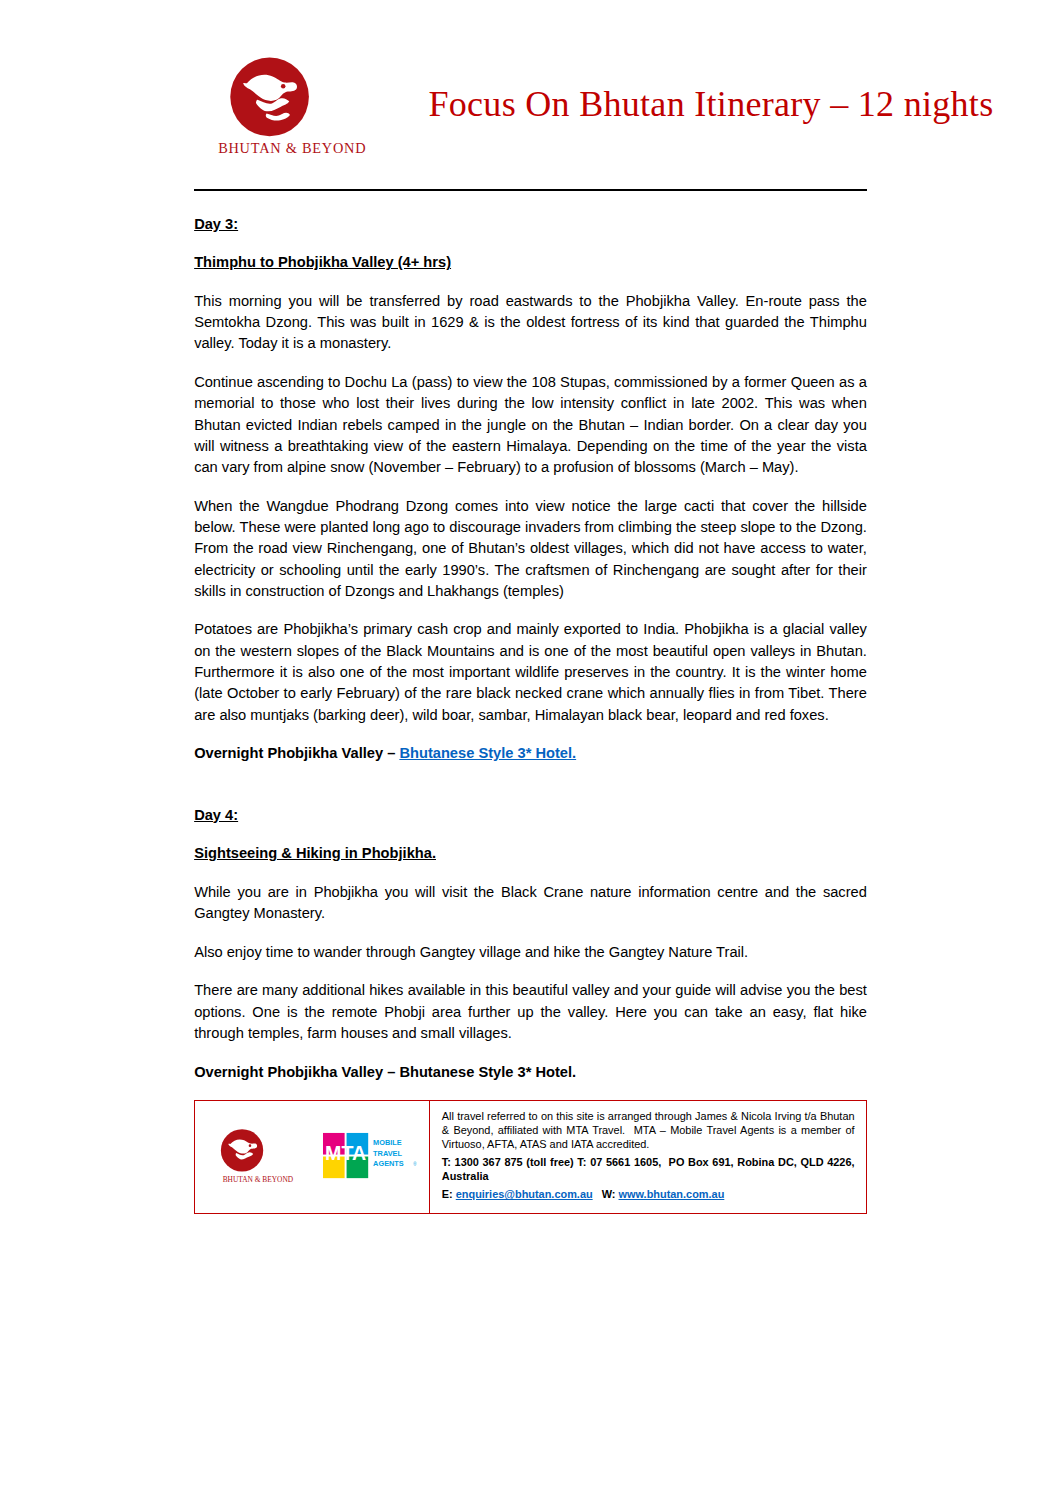BHUTAN & BEYOND
Focus On Bhutan Itinerary – 12 nights
Day 3:
Thimphu to Phobjikha Valley (4+ hrs)
This morning you will be transferred by road eastwards to the Phobjikha Valley. En-route pass the Semtokha Dzong. This was built in 1629 & is the oldest fortress of its kind that guarded the Thimphu valley. Today it is a monastery.
Continue ascending to Dochu La (pass) to view the 108 Stupas, commissioned by a former Queen as a memorial to those who lost their lives during the low intensity conflict in late 2002. This was when Bhutan evicted Indian rebels camped in the jungle on the Bhutan – Indian border. On a clear day you will witness a breathtaking view of the eastern Himalaya. Depending on the time of the year the vista can vary from alpine snow (November – February) to a profusion of blossoms (March – May).
When the Wangdue Phodrang Dzong comes into view notice the large cacti that cover the hillside below. These were planted long ago to discourage invaders from climbing the steep slope to the Dzong. From the road view Rinchengang, one of Bhutan’s oldest villages, which did not have access to water, electricity or schooling until the early 1990’s. The craftsmen of Rinchengang are sought after for their skills in construction of Dzongs and Lhakhangs (temples)
Potatoes are Phobjikha’s primary cash crop and mainly exported to India. Phobjikha is a glacial valley on the western slopes of the Black Mountains and is one of the most beautiful open valleys in Bhutan. Furthermore it is also one of the most important wildlife preserves in the country. It is the winter home (late October to early February) of the rare black necked crane which annually flies in from Tibet. There are also muntjaks (barking deer), wild boar, sambar, Himalayan black bear, leopard and red foxes.
Overnight Phobjikha Valley – Bhutanese Style 3* Hotel.
Day 4:
Sightseeing & Hiking in Phobjikha.
While you are in Phobjikha you will visit the Black Crane nature information centre and the sacred Gangtey Monastery.
Also enjoy time to wander through Gangtey village and hike the Gangtey Nature Trail.
There are many additional hikes available in this beautiful valley and your guide will advise you the best options. One is the remote Phobji area further up the valley. Here you can take an easy, flat hike through temples, farm houses and small villages.
Overnight Phobjikha Valley – Bhutanese Style 3* Hotel.
BHUTAN & BEYOND
MTA MOBILE TRAVEL AGENTS ®
All travel referred to on this site is arranged through James & Nicola Irving t/a Bhutan & Beyond, affiliated with MTA Travel. MTA – Mobile Travel Agents is a member of Virtuoso, AFTA, ATAS and IATA accredited.
T: 1300 367 875 (toll free) T: 07 5661 1605, PO Box 691, Robina DC, QLD 4226, Australia
E: enquiries@bhutan.com.au W: www.bhutan.com.au